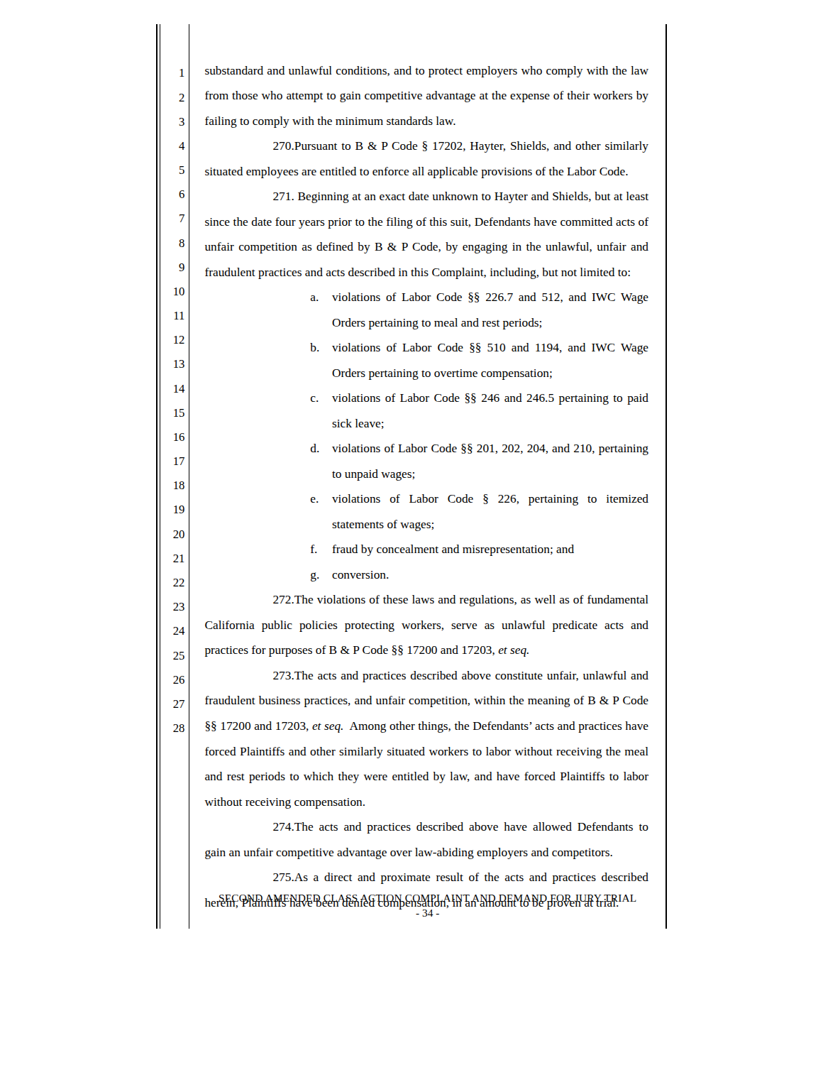1
2
3
4
5
6
7
8
9
10
11
12
13
14
15
16
17
18
19
20
21
22
23
24
25
26
27
28
substandard and unlawful conditions, and to protect employers who comply with the law from those who attempt to gain competitive advantage at the expense of their workers by failing to comply with the minimum standards law.
270. Pursuant to B & P Code § 17202, Hayter, Shields, and other similarly situated employees are entitled to enforce all applicable provisions of the Labor Code.
271. Beginning at an exact date unknown to Hayter and Shields, but at least since the date four years prior to the filing of this suit, Defendants have committed acts of unfair competition as defined by B & P Code, by engaging in the unlawful, unfair and fraudulent practices and acts described in this Complaint, including, but not limited to:
a. violations of Labor Code §§ 226.7 and 512, and IWC Wage Orders pertaining to meal and rest periods;
b. violations of Labor Code §§ 510 and 1194, and IWC Wage Orders pertaining to overtime compensation;
c. violations of Labor Code §§ 246 and 246.5 pertaining to paid sick leave;
d. violations of Labor Code §§ 201, 202, 204, and 210, pertaining to unpaid wages;
e. violations of Labor Code § 226, pertaining to itemized statements of wages;
f. fraud by concealment and misrepresentation; and
g. conversion.
272. The violations of these laws and regulations, as well as of fundamental California public policies protecting workers, serve as unlawful predicate acts and practices for purposes of B & P Code §§ 17200 and 17203, et seq.
273. The acts and practices described above constitute unfair, unlawful and fraudulent business practices, and unfair competition, within the meaning of B & P Code §§ 17200 and 17203, et seq. Among other things, the Defendants’ acts and practices have forced Plaintiffs and other similarly situated workers to labor without receiving the meal and rest periods to which they were entitled by law, and have forced Plaintiffs to labor without receiving compensation.
274. The acts and practices described above have allowed Defendants to gain an unfair competitive advantage over law-abiding employers and competitors.
275. As a direct and proximate result of the acts and practices described herein, Plaintiffs have been denied compensation, in an amount to be proven at trial.
SECOND AMENDED CLASS ACTION COMPLAINT AND DEMAND FOR JURY TRIAL
- 34 -